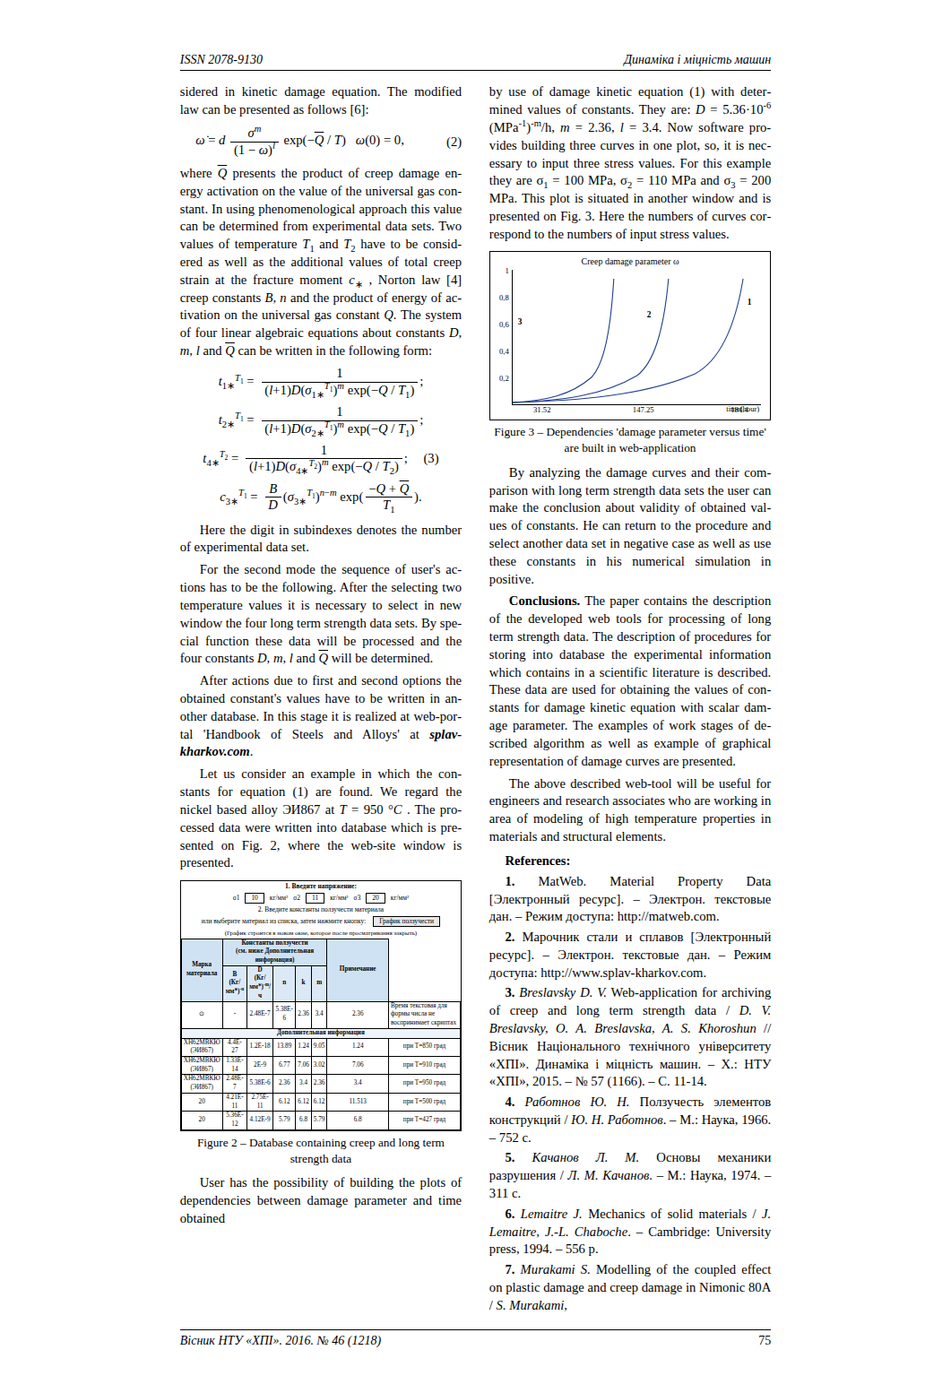ISSN 2078-9130
Динаміка і міцність машин
sidered in kinetic damage equation. The modified law can be presented as follows [6]:
ω̇ = d σm (1 − ω)l exp(−Q / T) ω(0) = 0,
(2)
where Q presents the product of creep damage energy activation on the value of the universal gas constant. In using phenomenological approach this value can be determined from experimental data sets. Two values of temperature T1 and T2 have to be considered as well as the additional values of total creep strain at the fracture moment c∗ , Norton law [4] creep constants B, n and the product of energy of activation on the universal gas constant Q. The system of four linear algebraic equations about constants D, m, l and Q can be written in the following form:
t1∗T1 = 1 (l+1)D(σ1∗T1)m exp(−Q / T1) ;
t2∗T1 = 1 (l+1)D(σ2∗T1)m exp(−Q / T1) ;
t4∗T2 = 1 (l+1)D(σ4∗T2)m exp(−Q / T2) ; (3)
c3∗T1 = B D (σ3∗T1)n−m exp ( −Q + Q T1 ) .
Here the digit in subindexes denotes the number of experimental data set.
For the second mode the sequence of user's actions has to be the following. After the selecting two temperature values it is necessary to select in new window the four long term strength data sets. By special function these data will be processed and the four constants D, m, l and Q will be determined.
After actions due to first and second options the obtained constant's values have to be written in another database. In this stage it is realized at web-portal 'Handbook of Steels and Alloys' at splav-kharkov.com.
Let us consider an example in which the constants for equation (1) are found. We regard the nickel based alloy ЭИ867 at T = 950 °C . The processed data were written into database which is presented on Fig. 2, where the web-site window is presented.
1. Введите напряжение:
σ110 кг/мм² σ211 кг/мм² σ320 кг/мм²
2. Введите константы ползучести материала
или выберите материал из списка, затем нажмите кнопку: График ползучести
(График строится в новом окне, которое после просматривания закрыть)
| Марка материала | Константы ползучести (см. ниже Дополнительная информация) | Примечание |
| --- | --- | --- |
| B (Кг/мм*) -n | D (Кг/мм*) -m /ч | n | k | m |
| ⊙ | - | 2.48E-7 | 5.38E-6 | 2.36 | 3.4 | 2.36 | Время текстовая для формы числа не воспринимает скриптах |
| Дополнительная информация |
| ХН62МВКЮ (ЭИ867) | 4.4E-27 | 1.2E-18 | 13.89 | 1.24 | 9.05 | 1.24 | при T=850 град |
| ХН62МВКЮ (ЭИ867) | 1.33E-14 | 2E-9 | 6.77 | 7.06 | 3.02 | 7.06 | при T=910 град |
| ХН62МВКЮ (ЭИ867) | 2.48E-7 | 5.38E-6 | 2.36 | 3.4 | 2.36 | 3.4 | при T=950 град |
| 20 | 4.21E-11 | 2.75E-11 | 6.12 | 6.12 | 6.12 | 11.513 | при T=500 град |
| 20 | 5.36E-12 | 4.12E-9 | 5.79 | 6.8 | 5.79 | 6.8 | при T=427 град |
Figure 2 – Database containing creep and long term strength data
User has the possibility of building the plots of dependencies between damage parameter and time obtained
by use of damage kinetic equation (1) with determined values of constants. They are: D = 5.36·10-6 (MPa-1)-m/h, m = 2.36, l = 3.4. Now software provides building three curves in one plot, so, it is necessary to input three stress values. For this example they are σ1 = 100 MPa, σ2 = 110 MPa and σ3 = 200 MPa. This plot is situated in another window and is presented on Fig. 3. Here the numbers of curves correspond to the numbers of input stress values.
Creep damage parameter ω
1 0,8 0,6 0,4 0,2
3 2 1 time(hour)
31.52 147.25 184.4
Figure 3 – Dependencies 'damage parameter versus time' are built in web-application
By analyzing the damage curves and their comparison with long term strength data sets the user can make the conclusion about validity of obtained values of constants. He can return to the procedure and select another data set in negative case as well as use these constants in his numerical simulation in positive.
Conclusions. The paper contains the description of the developed web tools for processing of long term strength data. The description of procedures for storing into database the experimental information which contains in a scientific literature is described. These data are used for obtaining the values of constants for damage kinetic equation with scalar damage parameter. The examples of work stages of described algorithm as well as example of graphical representation of damage curves are presented.
The above described web-tool will be useful for engineers and research associates who are working in area of modeling of high temperature properties in materials and structural elements.
References:
1. MatWeb. Material Property Data [Электронный ресурс]. – Электрон. текстовые дан. – Режим доступа: http://matweb.com.
2. Марочник стали и сплавов [Электронный ресурс]. – Электрон. текстовые дан. – Режим доступа: http://www.splav-kharkov.com.
3. Breslavsky D. V. Web-application for archiving of creep and long term strength data / D. V. Breslavsky, O. A. Breslavska, A. S. Khoroshun // Вісник Національного технічного університету «ХПІ». Динаміка і міцність машин. – Х.: НТУ «ХПІ», 2015. – № 57 (1166). – С. 11-14.
4. Работнов Ю. Н. Ползучесть элементов конструкций / Ю. Н. Работнов. – М.: Наука, 1966. – 752 с.
5. Качанов Л. М. Основы механики разрушения / Л. М. Качанов. – М.: Наука, 1974. – 311 с.
6. Lemaitre J. Mechanics of solid materials / J. Lemaitre, J.-L. Chaboche. – Cambridge: University press, 1994. – 556 p.
7. Murakami S. Modelling of the coupled effect on plastic damage and creep damage in Nimonic 80A / S. Murakami,
Вісник НТУ «ХПІ». 2016. № 46 (1218)
75